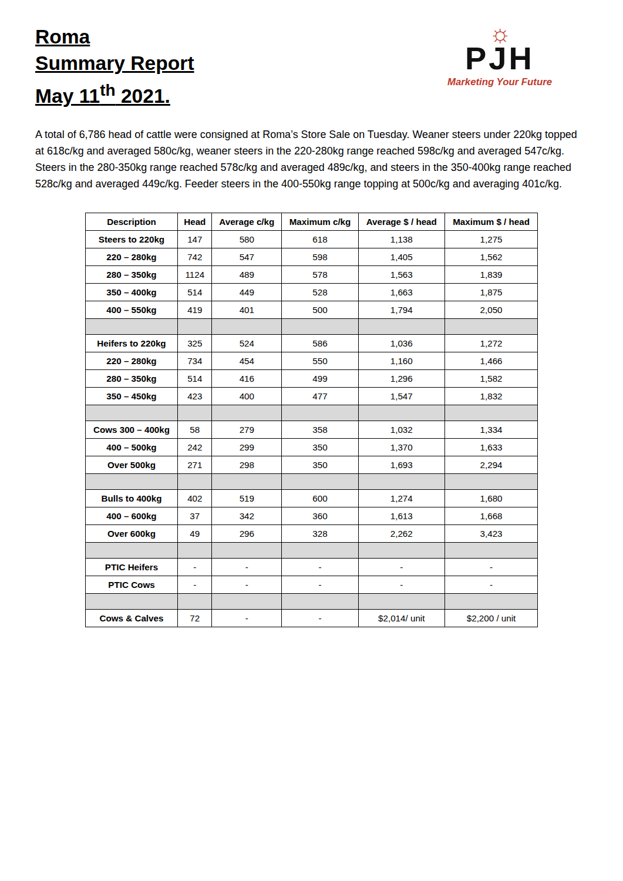Roma
Summary Report
May 11th 2021.
☼
PJH
Marketing Your Future
A total of 6,786 head of cattle were consigned at Roma’s Store Sale on Tuesday. Weaner steers under 220kg topped at 618c/kg and averaged 580c/kg, weaner steers in the 220-280kg range reached 598c/kg and averaged 547c/kg. Steers in the 280-350kg range reached 578c/kg and averaged 489c/kg, and steers in the 350-400kg range reached 528c/kg and averaged 449c/kg. Feeder steers in the 400-550kg range topping at 500c/kg and averaging 401c/kg.
| Description | Head | Average c/kg | Maximum c/kg | Average $ / head | Maximum $ / head |
| --- | --- | --- | --- | --- | --- |
| Steers to 220kg | 147 | 580 | 618 | 1,138 | 1,275 |
| 220 – 280kg | 742 | 547 | 598 | 1,405 | 1,562 |
| 280 – 350kg | 1124 | 489 | 578 | 1,563 | 1,839 |
| 350 – 400kg | 514 | 449 | 528 | 1,663 | 1,875 |
| 400 – 550kg | 419 | 401 | 500 | 1,794 | 2,050 |
| Heifers to 220kg | 325 | 524 | 586 | 1,036 | 1,272 |
| 220 – 280kg | 734 | 454 | 550 | 1,160 | 1,466 |
| 280 – 350kg | 514 | 416 | 499 | 1,296 | 1,582 |
| 350 – 450kg | 423 | 400 | 477 | 1,547 | 1,832 |
| Cows 300 – 400kg | 58 | 279 | 358 | 1,032 | 1,334 |
| 400 – 500kg | 242 | 299 | 350 | 1,370 | 1,633 |
| Over 500kg | 271 | 298 | 350 | 1,693 | 2,294 |
| Bulls to 400kg | 402 | 519 | 600 | 1,274 | 1,680 |
| 400 – 600kg | 37 | 342 | 360 | 1,613 | 1,668 |
| Over 600kg | 49 | 296 | 328 | 2,262 | 3,423 |
| PTIC Heifers | - | - | - | - | - |
| PTIC Cows | - | - | - | - | - |
| Cows & Calves | 72 | - | - | $2,014/ unit | $2,200 / unit |